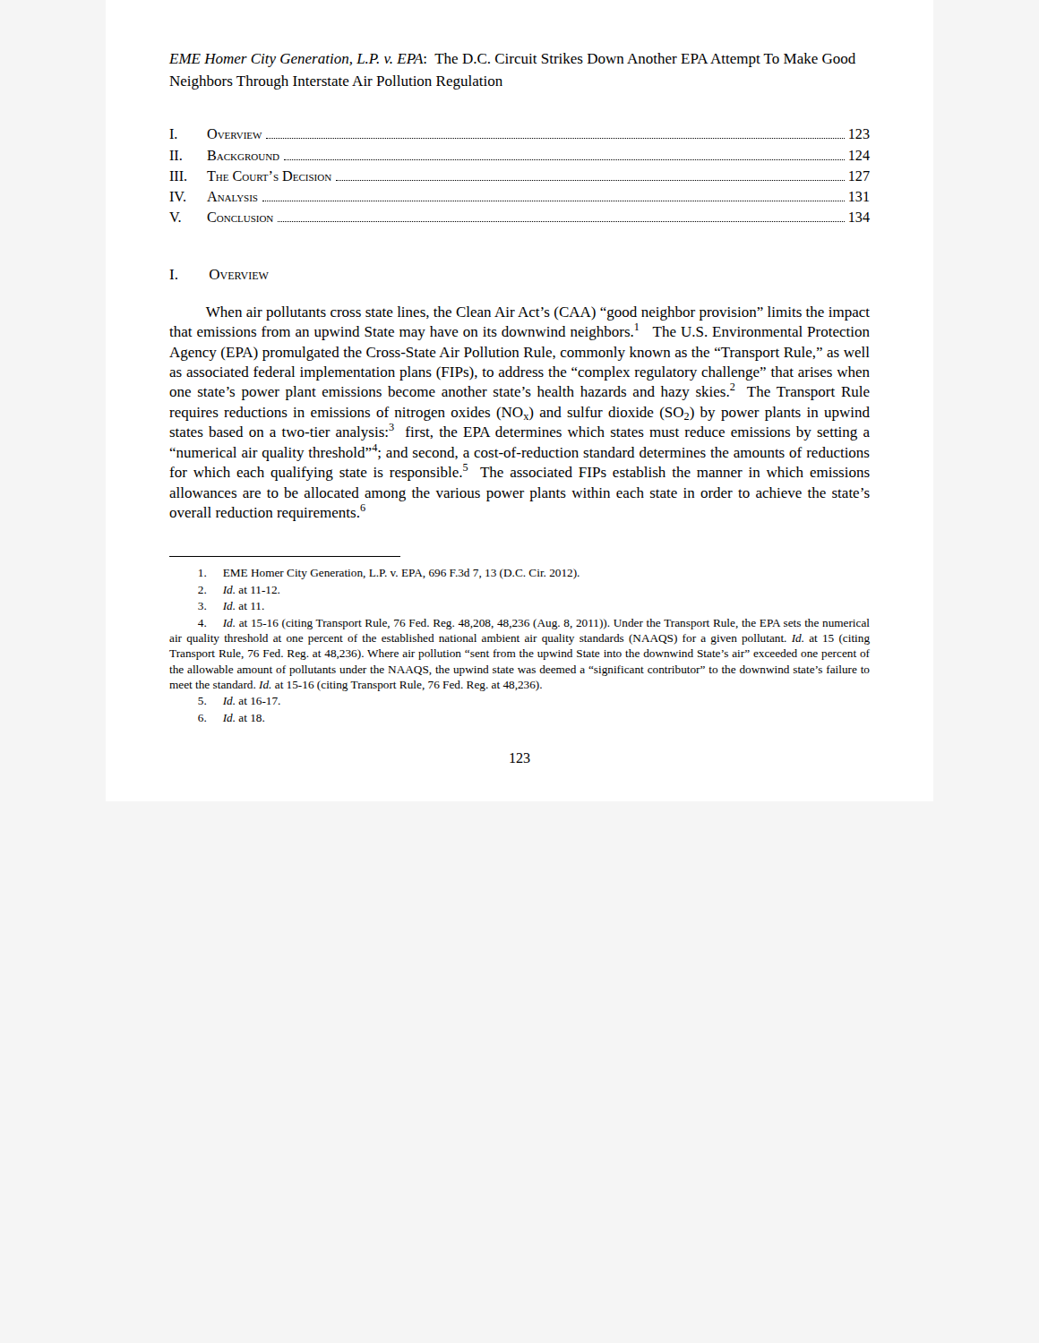EME Homer City Generation, L.P. v. EPA: The D.C. Circuit Strikes Down Another EPA Attempt To Make Good Neighbors Through Interstate Air Pollution Regulation
I. Overview 123
II. Background 124
III. The Court’s Decision 127
IV. Analysis 131
V. Conclusion 134
I. Overview
When air pollutants cross state lines, the Clean Air Act’s (CAA) “good neighbor provision” limits the impact that emissions from an upwind State may have on its downwind neighbors.1 The U.S. Environmental Protection Agency (EPA) promulgated the Cross-State Air Pollution Rule, commonly known as the “Transport Rule,” as well as associated federal implementation plans (FIPs), to address the “complex regulatory challenge” that arises when one state’s power plant emissions become another state’s health hazards and hazy skies.2 The Transport Rule requires reductions in emissions of nitrogen oxides (NOx) and sulfur dioxide (SO2) by power plants in upwind states based on a two-tier analysis:3 first, the EPA determines which states must reduce emissions by setting a “numerical air quality threshold”4; and second, a cost-of-reduction standard determines the amounts of reductions for which each qualifying state is responsible.5 The associated FIPs establish the manner in which emissions allowances are to be allocated among the various power plants within each state in order to achieve the state’s overall reduction requirements.6
1. EME Homer City Generation, L.P. v. EPA, 696 F.3d 7, 13 (D.C. Cir. 2012).
2. Id. at 11-12.
3. Id. at 11.
4. Id. at 15-16 (citing Transport Rule, 76 Fed. Reg. 48,208, 48,236 (Aug. 8, 2011)). Under the Transport Rule, the EPA sets the numerical air quality threshold at one percent of the established national ambient air quality standards (NAAQS) for a given pollutant. Id. at 15 (citing Transport Rule, 76 Fed. Reg. at 48,236). Where air pollution “sent from the upwind State into the downwind State’s air” exceeded one percent of the allowable amount of pollutants under the NAAQS, the upwind state was deemed a “significant contributor” to the downwind state’s failure to meet the standard. Id. at 15-16 (citing Transport Rule, 76 Fed. Reg. at 48,236).
5. Id. at 16-17.
6. Id. at 18.
123